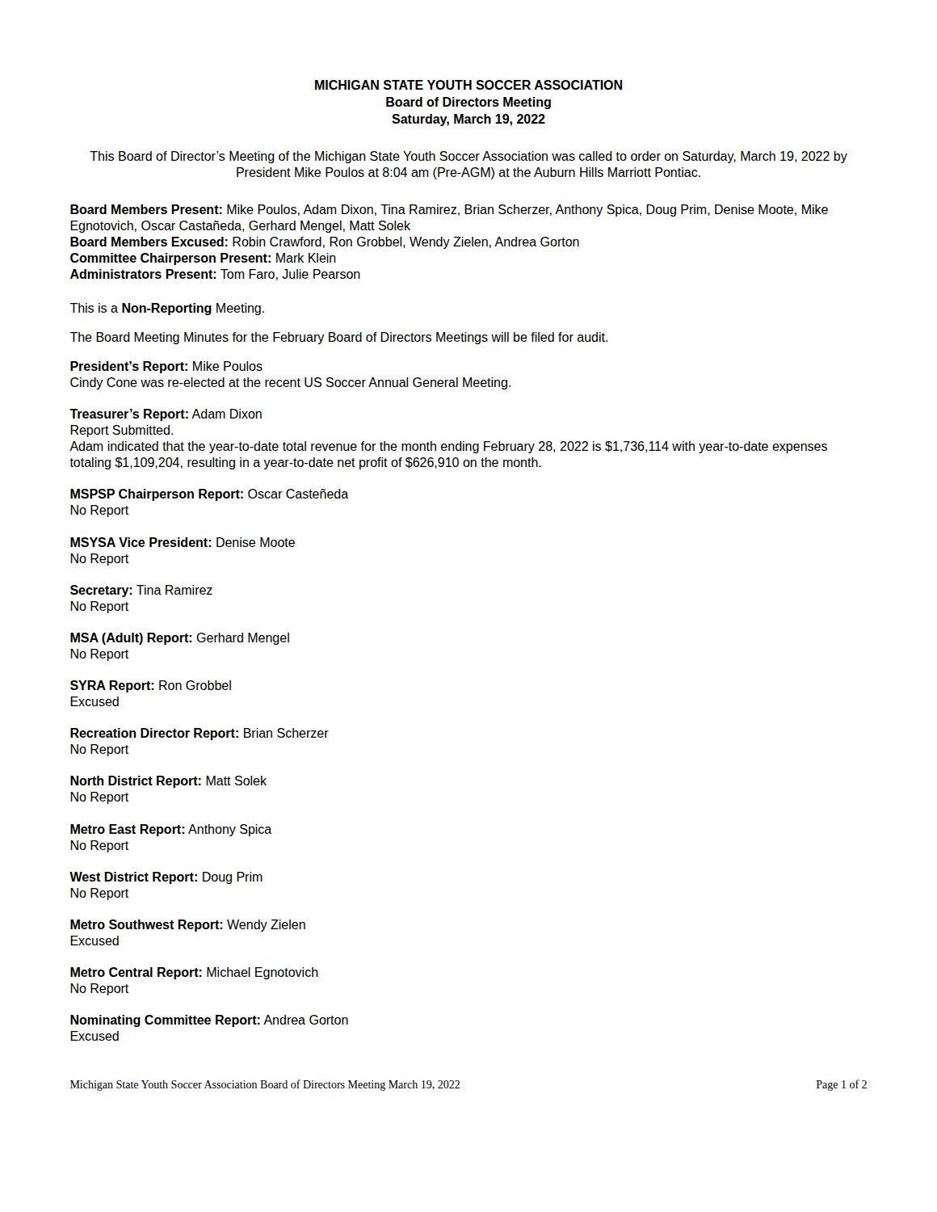MICHIGAN STATE YOUTH SOCCER ASSOCIATION
Board of Directors Meeting
Saturday, March 19, 2022
This Board of Director’s Meeting of the Michigan State Youth Soccer Association was called to order on Saturday, March 19, 2022 by President Mike Poulos at 8:04 am (Pre-AGM) at the Auburn Hills Marriott Pontiac.
Board Members Present: Mike Poulos, Adam Dixon, Tina Ramirez, Brian Scherzer, Anthony Spica, Doug Prim, Denise Moote, Mike Egnotovich, Oscar Castañeda, Gerhard Mengel, Matt Solek
Board Members Excused: Robin Crawford, Ron Grobbel, Wendy Zielen, Andrea Gorton
Committee Chairperson Present: Mark Klein
Administrators Present: Tom Faro, Julie Pearson
This is a Non-Reporting Meeting.
The Board Meeting Minutes for the February Board of Directors Meetings will be filed for audit.
President’s Report: Mike Poulos
Cindy Cone was re-elected at the recent US Soccer Annual General Meeting.
Treasurer’s Report: Adam Dixon
Report Submitted.
Adam indicated that the year-to-date total revenue for the month ending February 28, 2022 is $1,736,114 with year-to-date expenses totaling $1,109,204, resulting in a year-to-date net profit of $626,910 on the month.
MSPSP Chairperson Report: Oscar Casteñeda
No Report
MSYSA Vice President: Denise Moote
No Report
Secretary: Tina Ramirez
No Report
MSA (Adult) Report: Gerhard Mengel
No Report
SYRA Report: Ron Grobbel
Excused
Recreation Director Report: Brian Scherzer
No Report
North District Report: Matt Solek
No Report
Metro East Report: Anthony Spica
No Report
West District Report: Doug Prim
No Report
Metro Southwest Report: Wendy Zielen
Excused
Metro Central Report: Michael Egnotovich
No Report
Nominating Committee Report: Andrea Gorton
Excused
Michigan State Youth Soccer Association Board of Directors Meeting March 19, 2022 Page 1 of 2